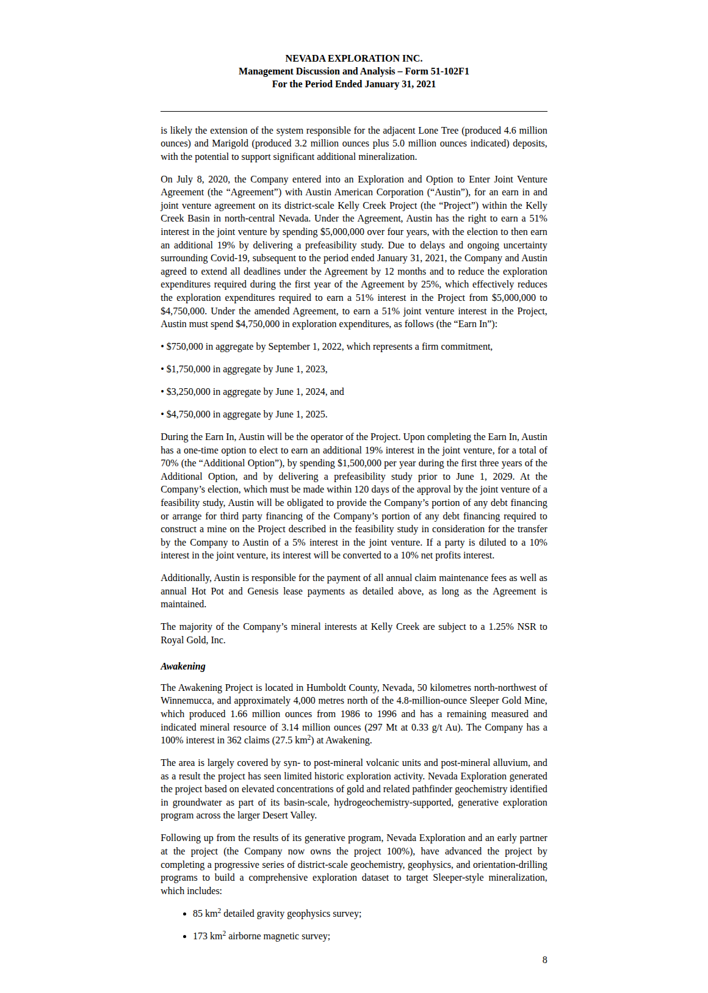NEVADA EXPLORATION INC. Management Discussion and Analysis – Form 51-102F1 For the Period Ended January 31, 2021
is likely the extension of the system responsible for the adjacent Lone Tree (produced 4.6 million ounces) and Marigold (produced 3.2 million ounces plus 5.0 million ounces indicated) deposits, with the potential to support significant additional mineralization.
On July 8, 2020, the Company entered into an Exploration and Option to Enter Joint Venture Agreement (the “Agreement”) with Austin American Corporation (“Austin”), for an earn in and joint venture agreement on its district-scale Kelly Creek Project (the “Project”) within the Kelly Creek Basin in north-central Nevada. Under the Agreement, Austin has the right to earn a 51% interest in the joint venture by spending $5,000,000 over four years, with the election to then earn an additional 19% by delivering a prefeasibility study. Due to delays and ongoing uncertainty surrounding Covid-19, subsequent to the period ended January 31, 2021, the Company and Austin agreed to extend all deadlines under the Agreement by 12 months and to reduce the exploration expenditures required during the first year of the Agreement by 25%, which effectively reduces the exploration expenditures required to earn a 51% interest in the Project from $5,000,000 to $4,750,000. Under the amended Agreement, to earn a 51% joint venture interest in the Project, Austin must spend $4,750,000 in exploration expenditures, as follows (the “Earn In”):
• $750,000 in aggregate by September 1, 2022, which represents a firm commitment,
• $1,750,000 in aggregate by June 1, 2023,
• $3,250,000 in aggregate by June 1, 2024, and
• $4,750,000 in aggregate by June 1, 2025.
During the Earn In, Austin will be the operator of the Project. Upon completing the Earn In, Austin has a one-time option to elect to earn an additional 19% interest in the joint venture, for a total of 70% (the “Additional Option”), by spending $1,500,000 per year during the first three years of the Additional Option, and by delivering a prefeasibility study prior to June 1, 2029. At the Company’s election, which must be made within 120 days of the approval by the joint venture of a feasibility study, Austin will be obligated to provide the Company’s portion of any debt financing or arrange for third party financing of the Company’s portion of any debt financing required to construct a mine on the Project described in the feasibility study in consideration for the transfer by the Company to Austin of a 5% interest in the joint venture. If a party is diluted to a 10% interest in the joint venture, its interest will be converted to a 10% net profits interest.
Additionally, Austin is responsible for the payment of all annual claim maintenance fees as well as annual Hot Pot and Genesis lease payments as detailed above, as long as the Agreement is maintained.
The majority of the Company’s mineral interests at Kelly Creek are subject to a 1.25% NSR to Royal Gold, Inc.
Awakening
The Awakening Project is located in Humboldt County, Nevada, 50 kilometres north-northwest of Winnemucca, and approximately 4,000 metres north of the 4.8-million-ounce Sleeper Gold Mine, which produced 1.66 million ounces from 1986 to 1996 and has a remaining measured and indicated mineral resource of 3.14 million ounces (297 Mt at 0.33 g/t Au). The Company has a 100% interest in 362 claims (27.5 km2) at Awakening.
The area is largely covered by syn- to post-mineral volcanic units and post-mineral alluvium, and as a result the project has seen limited historic exploration activity. Nevada Exploration generated the project based on elevated concentrations of gold and related pathfinder geochemistry identified in groundwater as part of its basin-scale, hydrogeochemistry-supported, generative exploration program across the larger Desert Valley.
Following up from the results of its generative program, Nevada Exploration and an early partner at the project (the Company now owns the project 100%), have advanced the project by completing a progressive series of district-scale geochemistry, geophysics, and orientation-drilling programs to build a comprehensive exploration dataset to target Sleeper-style mineralization, which includes:
85 km2 detailed gravity geophysics survey;
173 km2 airborne magnetic survey;
8